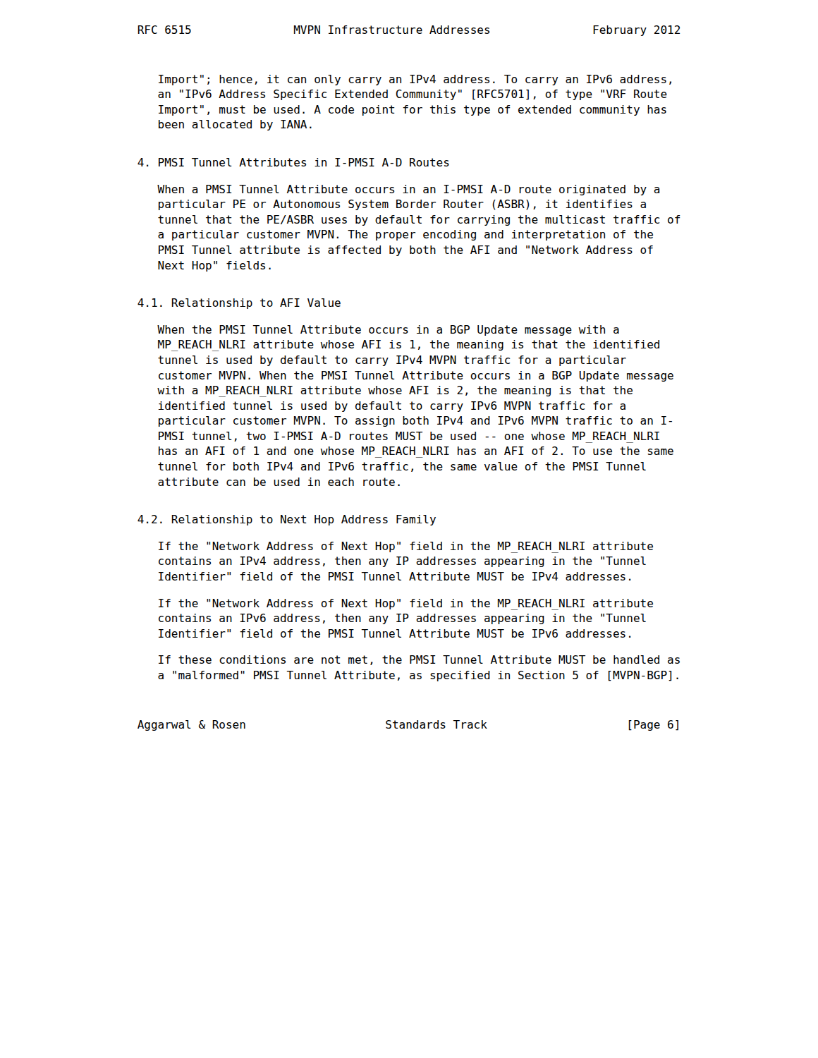RFC 6515 MVPN Infrastructure Addresses February 2012
Import"; hence, it can only carry an IPv4 address. To carry an IPv6 address, an "IPv6 Address Specific Extended Community" [RFC5701], of type "VRF Route Import", must be used. A code point for this type of extended community has been allocated by IANA.
4. PMSI Tunnel Attributes in I-PMSI A-D Routes
When a PMSI Tunnel Attribute occurs in an I-PMSI A-D route originated by a particular PE or Autonomous System Border Router (ASBR), it identifies a tunnel that the PE/ASBR uses by default for carrying the multicast traffic of a particular customer MVPN. The proper encoding and interpretation of the PMSI Tunnel attribute is affected by both the AFI and "Network Address of Next Hop" fields.
4.1. Relationship to AFI Value
When the PMSI Tunnel Attribute occurs in a BGP Update message with a MP_REACH_NLRI attribute whose AFI is 1, the meaning is that the identified tunnel is used by default to carry IPv4 MVPN traffic for a particular customer MVPN. When the PMSI Tunnel Attribute occurs in a BGP Update message with a MP_REACH_NLRI attribute whose AFI is 2, the meaning is that the identified tunnel is used by default to carry IPv6 MVPN traffic for a particular customer MVPN. To assign both IPv4 and IPv6 MVPN traffic to an I-PMSI tunnel, two I-PMSI A-D routes MUST be used -- one whose MP_REACH_NLRI has an AFI of 1 and one whose MP_REACH_NLRI has an AFI of 2. To use the same tunnel for both IPv4 and IPv6 traffic, the same value of the PMSI Tunnel attribute can be used in each route.
4.2. Relationship to Next Hop Address Family
If the "Network Address of Next Hop" field in the MP_REACH_NLRI attribute contains an IPv4 address, then any IP addresses appearing in the "Tunnel Identifier" field of the PMSI Tunnel Attribute MUST be IPv4 addresses.
If the "Network Address of Next Hop" field in the MP_REACH_NLRI attribute contains an IPv6 address, then any IP addresses appearing in the "Tunnel Identifier" field of the PMSI Tunnel Attribute MUST be IPv6 addresses.
If these conditions are not met, the PMSI Tunnel Attribute MUST be handled as a "malformed" PMSI Tunnel Attribute, as specified in Section 5 of [MVPN-BGP].
Aggarwal & Rosen Standards Track [Page 6]